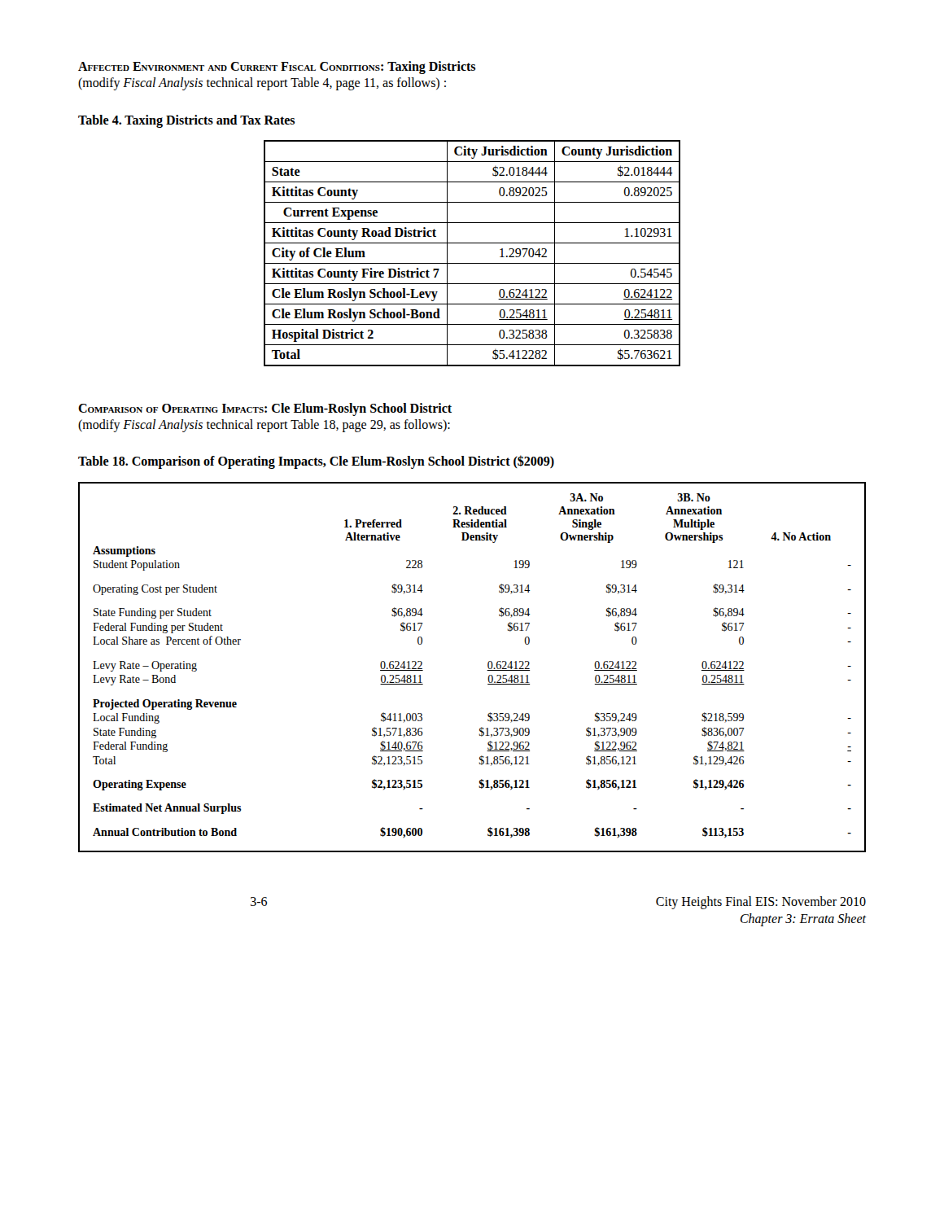Affected Environment and Current Fiscal Conditions: Taxing Districts
(modify Fiscal Analysis technical report Table 4, page 11, as follows) :
Table 4. Taxing Districts and Tax Rates
| | City Jurisdiction | County Jurisdiction |
| --- | --- | --- |
| State | $2.018444 | $2.018444 |
| Kittitas County | 0.892025 | 0.892025 |
| Current Expense | | |
| Kittitas County Road District | | 1.102931 |
| City of Cle Elum | 1.297042 | |
| Kittitas County Fire District 7 | | 0.54545 |
| Cle Elum Roslyn School-Levy | 0.624122 | 0.624122 |
| Cle Elum Roslyn School-Bond | 0.254811 | 0.254811 |
| Hospital District 2 | 0.325838 | 0.325838 |
| Total | $5.412282 | $5.763621 |
Comparison of Operating Impacts: Cle Elum-Roslyn School District
(modify Fiscal Analysis technical report Table 18, page 29, as follows):
Table 18. Comparison of Operating Impacts, Cle Elum-Roslyn School District ($2009)
| | 1. Preferred Alternative | 2. Reduced Residential Density | 3A. No Annexation Single Ownership | 3B. No Annexation Multiple Ownerships | 4. No Action |
| --- | --- | --- | --- | --- | --- |
| Assumptions | | | | | |
| Student Population | 228 | 199 | 199 | 121 | - |
| Operating Cost per Student | $9,314 | $9,314 | $9,314 | $9,314 | - |
| State Funding per Student | $6,894 | $6,894 | $6,894 | $6,894 | - |
| Federal Funding per Student | $617 | $617 | $617 | $617 | - |
| Local Share as Percent of Other | 0 | 0 | 0 | 0 | - |
| Levy Rate – Operating | 0.624122 | 0.624122 | 0.624122 | 0.624122 | - |
| Levy Rate – Bond | 0.254811 | 0.254811 | 0.254811 | 0.254811 | - |
| Projected Operating Revenue | | | | | |
| Local Funding | $411,003 | $359,249 | $359,249 | $218,599 | - |
| State Funding | $1,571,836 | $1,373,909 | $1,373,909 | $836,007 | - |
| Federal Funding | $140,676 | $122,962 | $122,962 | $74,821 | - |
| Total | $2,123,515 | $1,856,121 | $1,856,121 | $1,129,426 | - |
| Operating Expense | $2,123,515 | $1,856,121 | $1,856,121 | $1,129,426 | - |
| Estimated Net Annual Surplus | - | - | - | - | - |
| Annual Contribution to Bond | $190,600 | $161,398 | $161,398 | $113,153 | - |
3-6 City Heights Final EIS: November 2010
Chapter 3: Errata Sheet